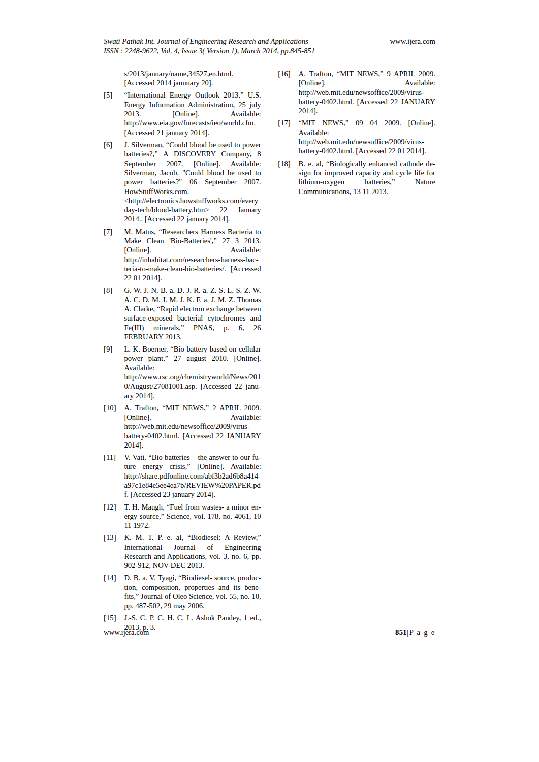Swati Pathak Int. Journal of Engineering Research and Applications www.ijera.com
ISSN : 2248-9622, Vol. 4, Issue 3( Version 1), March 2014, pp.845-851
s/2013/january/name,34527,en.html. [Accessed 2014 jaunuary 20].
[5] “International Energy Outlook 2013,” U.S. Energy Information Administration, 25 july 2013. [Online]. Available: http://www.eia.gov/forecasts/ieo/world.cfm. [Accessed 21 january 2014].
[6] J. Silverman, “Could blood be used to power batteries?,” A DISCOVERY Company, 8 September 2007. [Online]. Available: Silverman, Jacob. "Could blood be used to power batteries?" 06 September 2007. HowStuffWorks.com. <http://electronics.howstuffworks.com/everyday-tech/blood-battery.htm> 22 January 2014.. [Accessed 22 january 2014].
[7] M. Matus, “Researchers Harness Bacteria to Make Clean 'Bio-Batteries',” 27 3 2013.[Online]. Available: http://inhabitat.com/researchers-harness-bacteria-to-make-clean-bio-batteries/. [Accessed 22 01 2014].
[8] G. W. J. N. B. a. D. J. R. a. Z. S. L. S. Z. W. A. C. D. M. J. M. J. K. F. a. J. M. Z. Thomas A. Clarke, “Rapid electron exchange between surface-exposed bacterial cytochromes and Fe(III) minerals,” PNAS, p. 6, 26 FEBRUARY 2013.
[9] L. K. Boerner, “Bio battery based on cellular power plant,” 27 august 2010. [Online]. Available: http://www.rsc.org/chemistryworld/News/2010/August/27081001.asp. [Accessed 22 january 2014].
[10] A. Trafton, “MIT NEWS,” 2 APRIL 2009. [Online]. Available: http://web.mit.edu/newsoffice/2009/virus-battery-0402.html. [Accessed 22 JANUARY 2014].
[11] V. Vati, “Bio batteries – the answer to our future energy crisis,” [Online]. Available: http://share.pdfonline.com/abf3b2ad6b8a414a97c1e84e5ee4ea7b/REVIEW%20PAPER.pdf. [Accessed 23 january 2014].
[12] T. H. Maugh, “Fuel from wastes- a minor energy source,” Science, vol. 178, no. 4061, 10 11 1972.
[13] K. M. T. P. e. al, “Biodiesel: A Review,” International Journal of Engineering Research and Applications, vol. 3, no. 6, pp. 902-912, NOV-DEC 2013.
[14] D. B. a. V. Tyagi, “Biodiesel- source, production, composition, properties and its benefits,” Journal of Oleo Science, vol. 55, no. 10, pp. 487-502, 29 may 2006.
[15] J.-S. C. P. C. H. C. L. Ashok Pandey, 1 ed., 2013, p. 3.
[16] A. Trafton, “MIT NEWS,” 9 APRIL 2009. [Online]. Available: http://web.mit.edu/newsoffice/2009/virus-battery-0402.html. [Accessed 22 JANUARY 2014].
[17] “MIT NEWS,” 09 04 2009. [Online]. Available: http://web.mit.edu/newsoffice/2009/virus-battery-0402.html. [Accessed 22 01 2014].
[18] B. e. al, “Biologically enhanced cathode design for improved capacity and cycle life for lithium-oxygen batteries,” Nature Communications, 13 11 2013.
www.ijera.com 851|P a g e